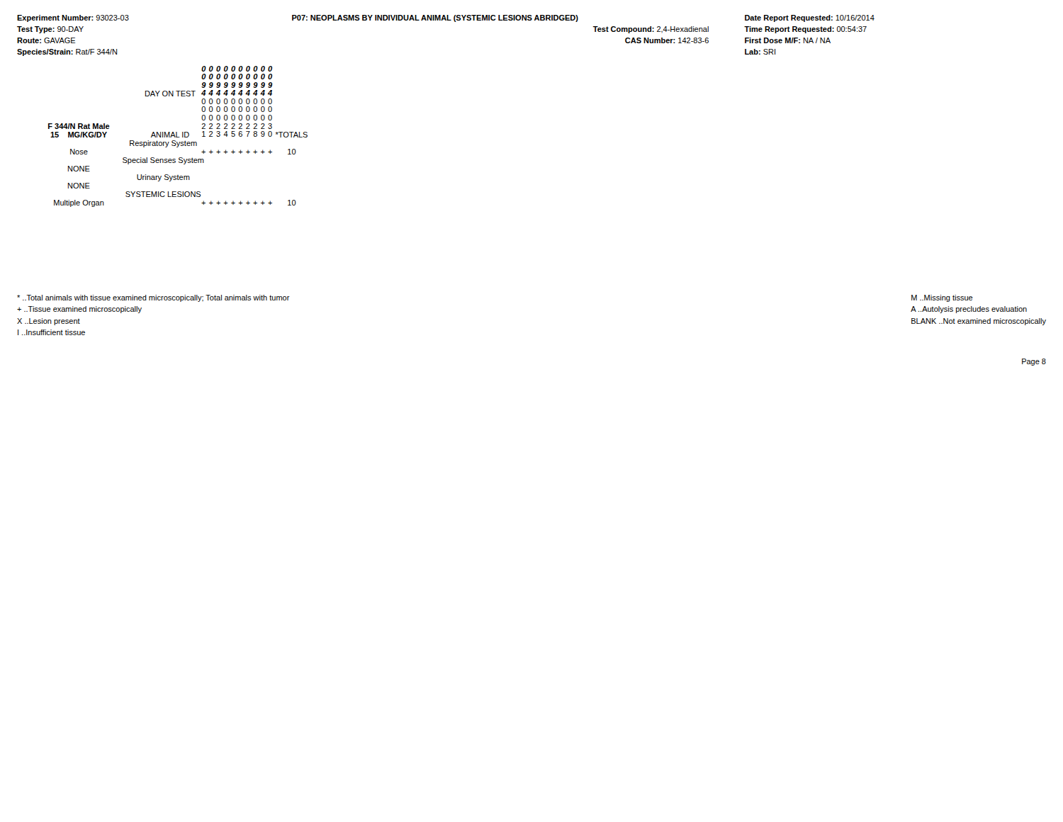| Experiment Number: 93023-03 Test Type: 90-DAY Route: GAVAGE Species/Strain: Rat/F 344/N | P07: NEOPLASMS BY INDIVIDUAL ANIMAL (SYSTEMIC LESIONS ABRIDGED) Test Compound: 2,4-Hexadienal CAS Number: 142-83-6 | Date Report Requested: 10/16/2014 Time Report Requested: 00:54:37 First Dose M/F: NA / NA Lab: SRI |
| | DAY ON TEST | 0 0 9 4 | 0 0 9 4 | 0 0 9 4 | 0 0 9 4 | 0 0 9 4 | 0 0 9 4 | 0 0 9 4 | 0 0 9 4 | 0 0 9 4 | 0 0 9 4 | |
| F 344/N Rat Male 15 MG/KG/DY | ANIMAL ID | 0 0 0 2 1 | 0 0 0 2 2 | 0 0 0 2 3 | 0 0 0 2 4 | 0 0 0 2 5 | 0 0 0 2 6 | 0 0 0 2 7 | 0 0 0 2 8 | 0 0 0 2 9 | 0 0 0 3 0 | *TOTALS |
| Respiratory System |
| Nose | | + | + | + | + | + | + | + | + | + | + | 10 |
| Special Senses System |
| NONE | |
| Urinary System |
| NONE | |
| SYSTEMIC LESIONS |
| Multiple Organ | | + | + | + | + | + | + | + | + | + | + | 10 |
* ..Total animals with tissue examined microscopically; Total animals with tumor
+ ..Tissue examined microscopically
X ..Lesion present
I ..Insufficient tissue
M ..Missing tissue
A ..Autolysis precludes evaluation
BLANK ..Not examined microscopically
Page 8